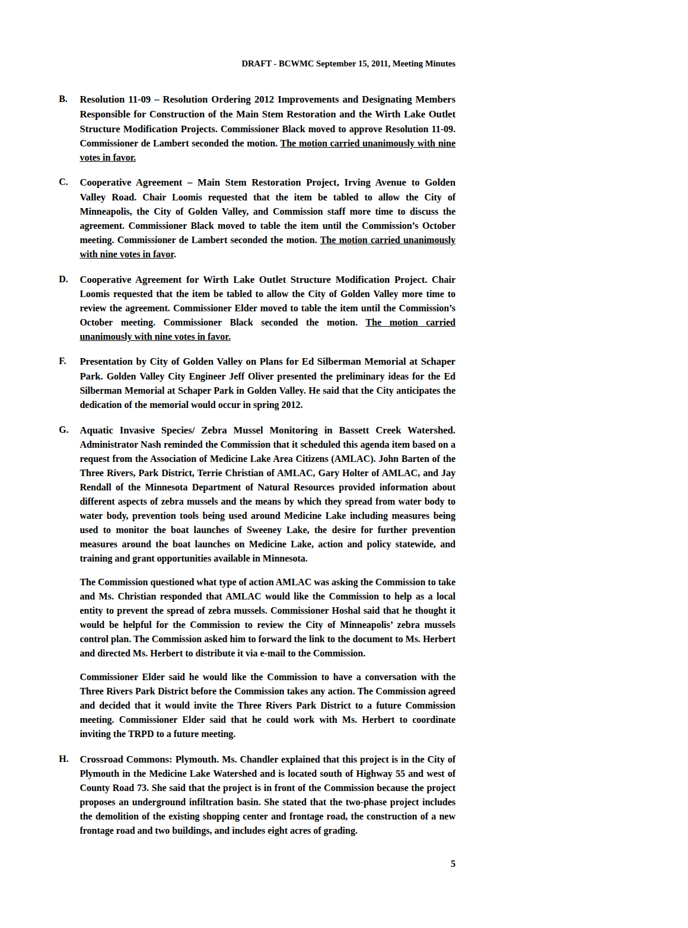DRAFT - BCWMC September 15, 2011, Meeting Minutes
B.
Resolution 11-09 – Resolution Ordering 2012 Improvements and Designating Members Responsible for Construction of the Main Stem Restoration and the Wirth Lake Outlet Structure Modification Projects. Commissioner Black moved to approve Resolution 11-09. Commissioner de Lambert seconded the motion. The motion carried unanimously with nine votes in favor.
C.
Cooperative Agreement – Main Stem Restoration Project, Irving Avenue to Golden Valley Road. Chair Loomis requested that the item be tabled to allow the City of Minneapolis, the City of Golden Valley, and Commission staff more time to discuss the agreement. Commissioner Black moved to table the item until the Commission’s October meeting. Commissioner de Lambert seconded the motion. The motion carried unanimously with nine votes in favor.
D.
Cooperative Agreement for Wirth Lake Outlet Structure Modification Project. Chair Loomis requested that the item be tabled to allow the City of Golden Valley more time to review the agreement. Commissioner Elder moved to table the item until the Commission’s October meeting. Commissioner Black seconded the motion. The motion carried unanimously with nine votes in favor.
F.
Presentation by City of Golden Valley on Plans for Ed Silberman Memorial at Schaper Park. Golden Valley City Engineer Jeff Oliver presented the preliminary ideas for the Ed Silberman Memorial at Schaper Park in Golden Valley. He said that the City anticipates the dedication of the memorial would occur in spring 2012.
G.
Aquatic Invasive Species/ Zebra Mussel Monitoring in Bassett Creek Watershed. Administrator Nash reminded the Commission that it scheduled this agenda item based on a request from the Association of Medicine Lake Area Citizens (AMLAC). John Barten of the Three Rivers, Park District, Terrie Christian of AMLAC, Gary Holter of AMLAC, and Jay Rendall of the Minnesota Department of Natural Resources provided information about different aspects of zebra mussels and the means by which they spread from water body to water body, prevention tools being used around Medicine Lake including measures being used to monitor the boat launches of Sweeney Lake, the desire for further prevention measures around the boat launches on Medicine Lake, action and policy statewide, and training and grant opportunities available in Minnesota.
The Commission questioned what type of action AMLAC was asking the Commission to take and Ms. Christian responded that AMLAC would like the Commission to help as a local entity to prevent the spread of zebra mussels. Commissioner Hoshal said that he thought it would be helpful for the Commission to review the City of Minneapolis’ zebra mussels control plan. The Commission asked him to forward the link to the document to Ms. Herbert and directed Ms. Herbert to distribute it via e-mail to the Commission.
Commissioner Elder said he would like the Commission to have a conversation with the Three Rivers Park District before the Commission takes any action. The Commission agreed and decided that it would invite the Three Rivers Park District to a future Commission meeting. Commissioner Elder said that he could work with Ms. Herbert to coordinate inviting the TRPD to a future meeting.
H.
Crossroad Commons: Plymouth. Ms. Chandler explained that this project is in the City of Plymouth in the Medicine Lake Watershed and is located south of Highway 55 and west of County Road 73. She said that the project is in front of the Commission because the project proposes an underground infiltration basin. She stated that the two-phase project includes the demolition of the existing shopping center and frontage road, the construction of a new frontage road and two buildings, and includes eight acres of grading.
5